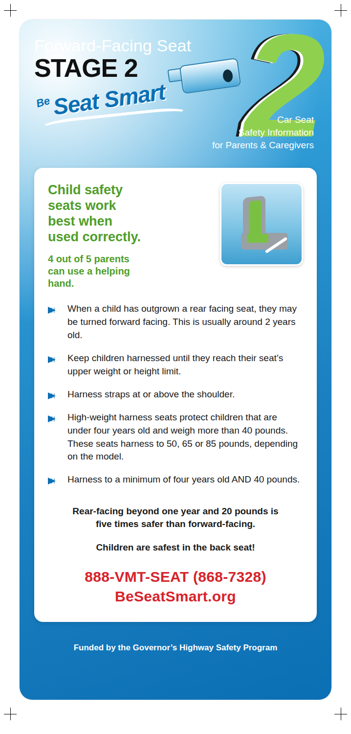2
Forward-Facing Seat
STAGE 2
Be Seat Smart
Car Seat
Safety Information
for Parents & Caregivers
Child safety
seats work
best when
used correctly.
4 out of 5 parents
can use a helping
hand.
When a child has outgrown a rear facing seat, they may be turned forward facing. This is usually around 2 years old.
Keep children harnessed until they reach their seat’s upper weight or height limit.
Harness straps at or above the shoulder.
High-weight harness seats protect children that are under four years old and weigh more than 40 pounds. These seats harness to 50, 65 or 85 pounds, depending on the model.
Harness to a minimum of four years old AND 40 pounds.
Rear-facing beyond one year and 20 pounds is
five times safer than forward-facing.
Children are safest in the back seat!
888-VMT-SEAT (868-7328)
BeSeatSmart.org
Funded by the Governor’s Highway Safety Program